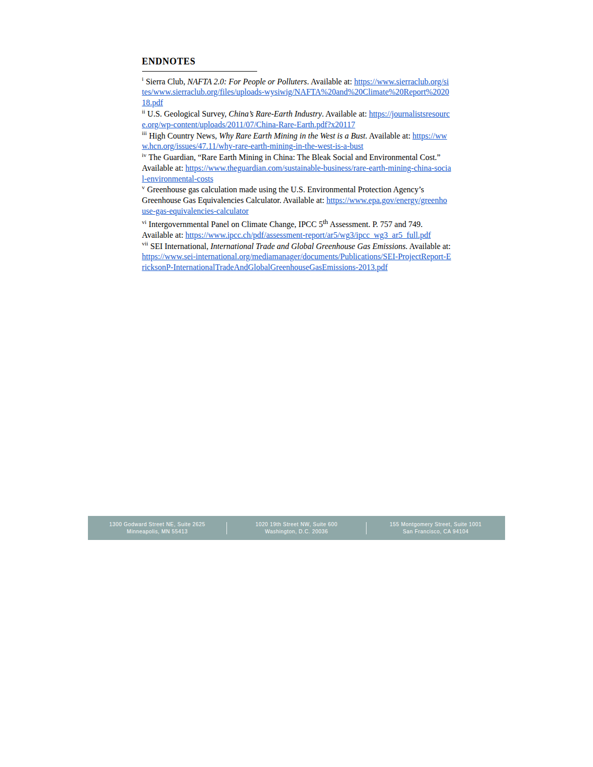ENDNOTES
i Sierra Club, NAFTA 2.0: For People or Polluters. Available at: https://www.sierraclub.org/sites/www.sierraclub.org/files/uploads-wysiwig/NAFTA%20and%20Climate%20Report%202018.pdf
ii U.S. Geological Survey, China’s Rare-Earth Industry. Available at: https://journalistsresource.org/wp-content/uploads/2011/07/China-Rare-Earth.pdf?x20117
iii High Country News, Why Rare Earth Mining in the West is a Bust. Available at: https://www.hcn.org/issues/47.11/why-rare-earth-mining-in-the-west-is-a-bust
iv The Guardian, “Rare Earth Mining in China: The Bleak Social and Environmental Cost.” Available at: https://www.theguardian.com/sustainable-business/rare-earth-mining-china-social-environmental-costs
v Greenhouse gas calculation made using the U.S. Environmental Protection Agency’s Greenhouse Gas Equivalencies Calculator. Available at: https://www.epa.gov/energy/greenhouse-gas-equivalencies-calculator
vi Intergovernmental Panel on Climate Change, IPCC 5th Assessment. P. 757 and 749. Available at: https://www.ipcc.ch/pdf/assessment-report/ar5/wg3/ipcc_wg3_ar5_full.pdf
vii SEI International, International Trade and Global Greenhouse Gas Emissions. Available at: https://www.sei-international.org/mediamanager/documents/Publications/SEI-ProjectReport-EricksonP-InternationalTradeAndGlobalGreenhouseGasEmissions-2013.pdf
1300 Godward Street NE, Suite 2625
Minneapolis, MN 55413
1020 19th Street NW, Suite 600
Washington, D.C. 20036
155 Montgomery Street, Suite 1001
San Francisco, CA 94104